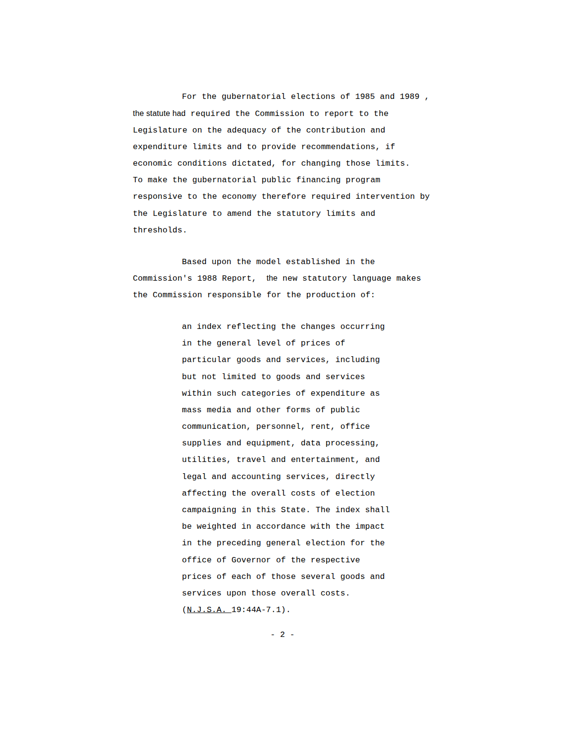For the gubernatorial elections of 1985 and 1989 , the statute had required the Commission to report to the Legislature on the adequacy of the contribution and expenditure limits and to provide recommendations, if economic conditions dictated, for changing those limits. To make the gubernatorial public financing program responsive to the economy therefore required intervention by the Legislature to amend the statutory limits and thresholds.
Based upon the model established in the Commission's 1988 Report, the new statutory language makes the Commission responsible for the production of:
an index reflecting the changes occurring in the general level of prices of particular goods and services, including but not limited to goods and services within such categories of expenditure as mass media and other forms of public communication, personnel, rent, office supplies and equipment, data processing, utilities, travel and entertainment, and legal and accounting services, directly affecting the overall costs of election campaigning in this State. The index shall be weighted in accordance with the impact in the preceding general election for the office of Governor of the respective prices of each of those several goods and services upon those overall costs. (N.J.S.A. 19:44A-7.1).
- 2 -